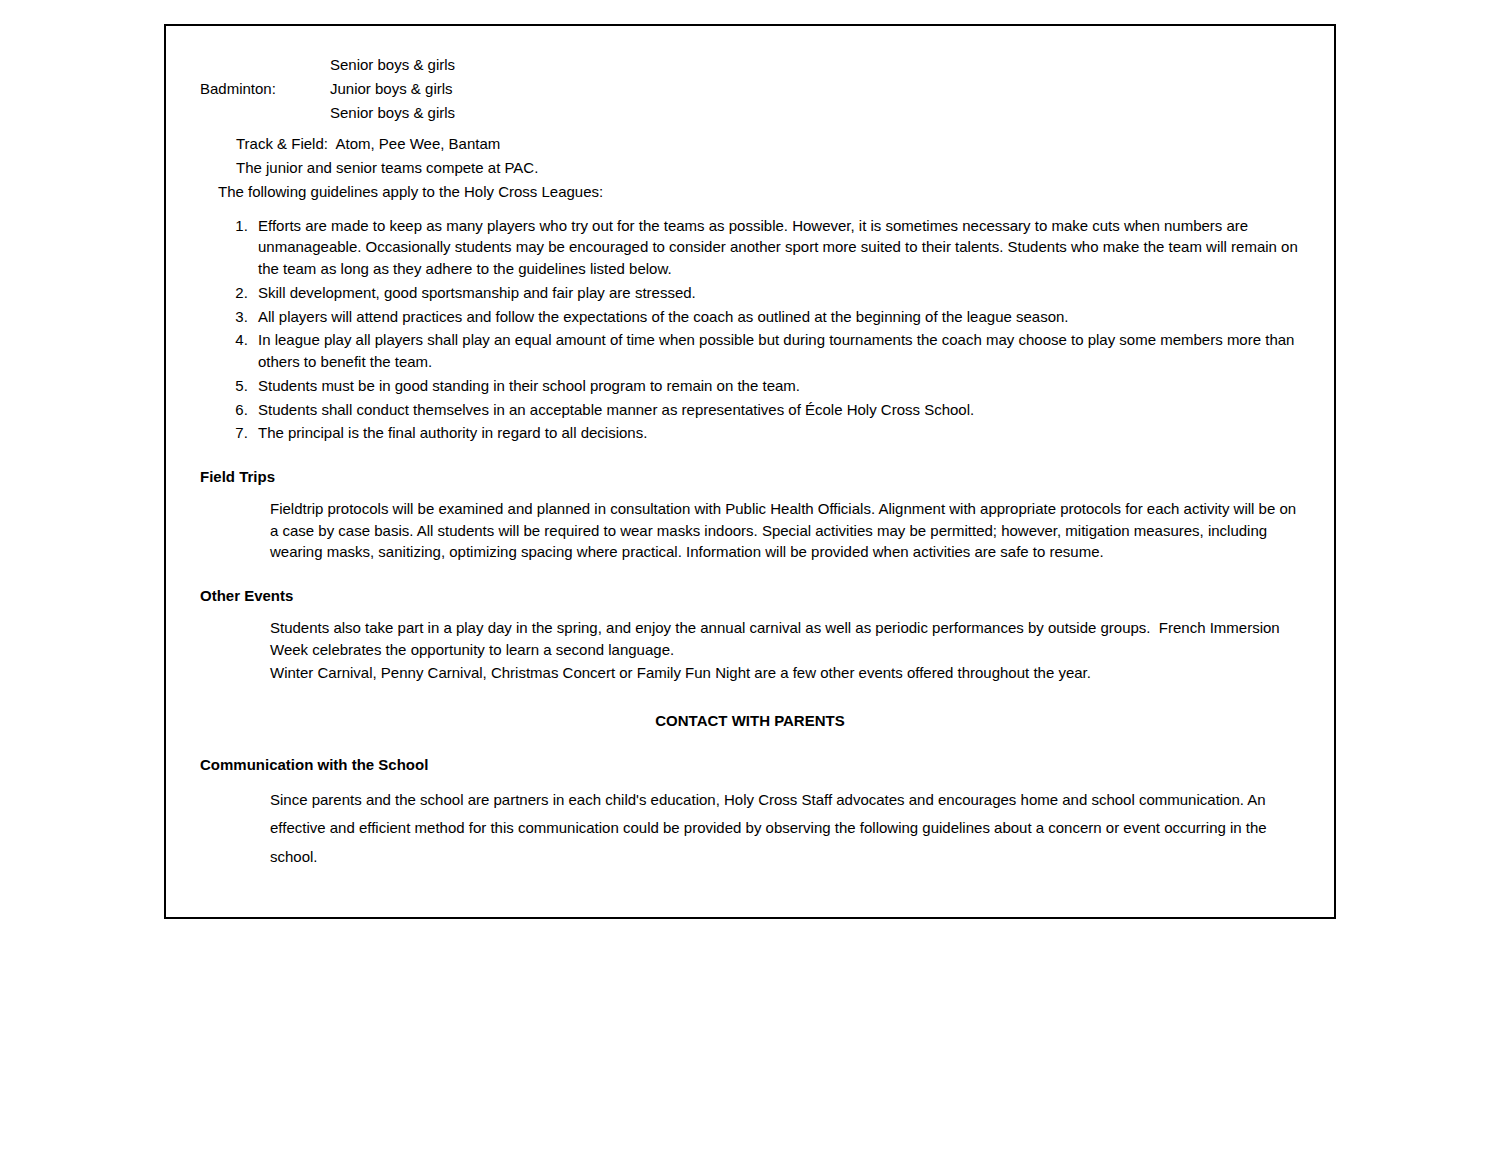Senior boys & girls
Badminton:
Junior boys & girls
Senior boys & girls
Track & Field: Atom, Pee Wee, Bantam
The junior and senior teams compete at PAC.
The following guidelines apply to the Holy Cross Leagues:
Efforts are made to keep as many players who try out for the teams as possible. However, it is sometimes necessary to make cuts when numbers are unmanageable. Occasionally students may be encouraged to consider another sport more suited to their talents. Students who make the team will remain on the team as long as they adhere to the guidelines listed below.
Skill development, good sportsmanship and fair play are stressed.
All players will attend practices and follow the expectations of the coach as outlined at the beginning of the league season.
In league play all players shall play an equal amount of time when possible but during tournaments the coach may choose to play some members more than others to benefit the team.
Students must be in good standing in their school program to remain on the team.
Students shall conduct themselves in an acceptable manner as representatives of École Holy Cross School.
The principal is the final authority in regard to all decisions.
Field Trips
Fieldtrip protocols will be examined and planned in consultation with Public Health Officials. Alignment with appropriate protocols for each activity will be on a case by case basis. All students will be required to wear masks indoors. Special activities may be permitted; however, mitigation measures, including wearing masks, sanitizing, optimizing spacing where practical. Information will be provided when activities are safe to resume.
Other Events
Students also take part in a play day in the spring, and enjoy the annual carnival as well as periodic performances by outside groups. French Immersion Week celebrates the opportunity to learn a second language.
Winter Carnival, Penny Carnival, Christmas Concert or Family Fun Night are a few other events offered throughout the year.
CONTACT WITH PARENTS
Communication with the School
Since parents and the school are partners in each child's education, Holy Cross Staff advocates and encourages home and school communication. An effective and efficient method for this communication could be provided by observing the following guidelines about a concern or event occurring in the school.